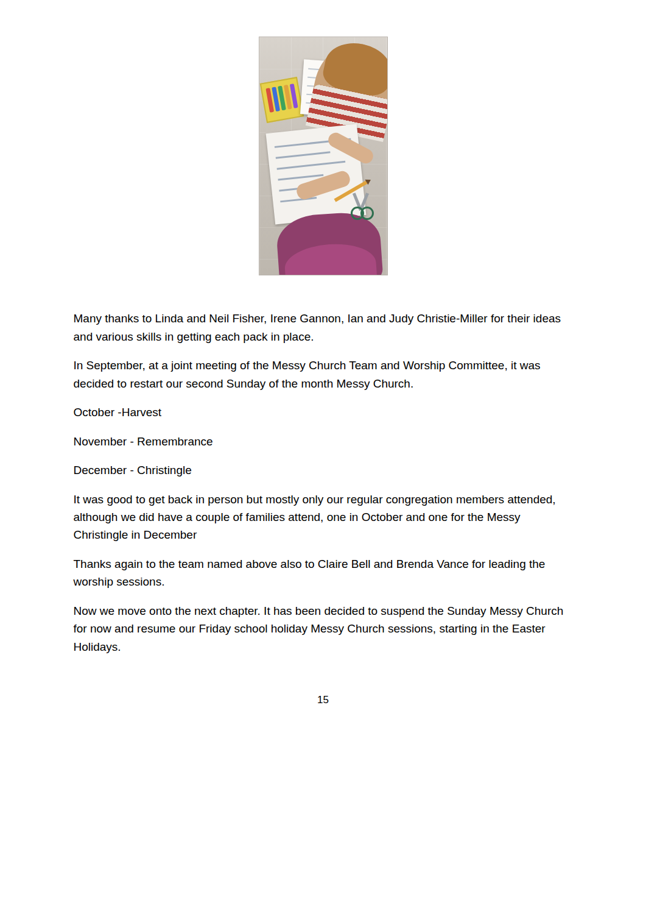Many thanks to Linda and Neil Fisher, Irene Gannon, Ian and Judy Christie-Miller for their ideas and various skills in getting each pack in place.
In September, at a joint meeting of the Messy Church Team and Worship Committee, it was decided to restart our second Sunday of the month Messy Church.
October -Harvest
November - Remembrance
December - Christingle
It was good to get back in person but mostly only our regular congregation members attended, although we did have a couple of families attend, one in October and one for the Messy Christingle in December
Thanks again to the team named above also to Claire Bell and Brenda Vance for leading the worship sessions.
Now we move onto the next chapter. It has been decided to suspend the Sunday Messy Church for now and resume our Friday school holiday Messy Church sessions, starting in the Easter Holidays.
15